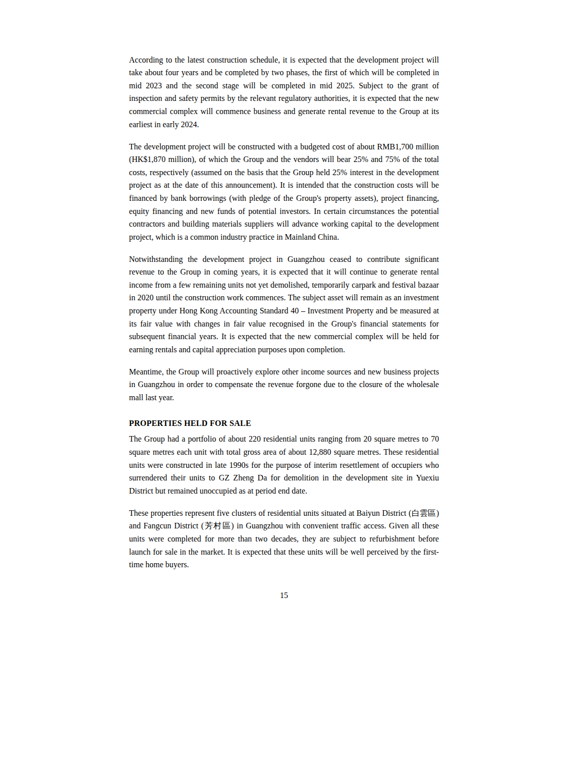According to the latest construction schedule, it is expected that the development project will take about four years and be completed by two phases, the first of which will be completed in mid 2023 and the second stage will be completed in mid 2025. Subject to the grant of inspection and safety permits by the relevant regulatory authorities, it is expected that the new commercial complex will commence business and generate rental revenue to the Group at its earliest in early 2024.
The development project will be constructed with a budgeted cost of about RMB1,700 million (HK$1,870 million), of which the Group and the vendors will bear 25% and 75% of the total costs, respectively (assumed on the basis that the Group held 25% interest in the development project as at the date of this announcement). It is intended that the construction costs will be financed by bank borrowings (with pledge of the Group's property assets), project financing, equity financing and new funds of potential investors. In certain circumstances the potential contractors and building materials suppliers will advance working capital to the development project, which is a common industry practice in Mainland China.
Notwithstanding the development project in Guangzhou ceased to contribute significant revenue to the Group in coming years, it is expected that it will continue to generate rental income from a few remaining units not yet demolished, temporarily carpark and festival bazaar in 2020 until the construction work commences. The subject asset will remain as an investment property under Hong Kong Accounting Standard 40 – Investment Property and be measured at its fair value with changes in fair value recognised in the Group's financial statements for subsequent financial years. It is expected that the new commercial complex will be held for earning rentals and capital appreciation purposes upon completion.
Meantime, the Group will proactively explore other income sources and new business projects in Guangzhou in order to compensate the revenue forgone due to the closure of the wholesale mall last year.
Properties Held for Sale
The Group had a portfolio of about 220 residential units ranging from 20 square metres to 70 square metres each unit with total gross area of about 12,880 square metres. These residential units were constructed in late 1990s for the purpose of interim resettlement of occupiers who surrendered their units to GZ Zheng Da for demolition in the development site in Yuexiu District but remained unoccupied as at period end date.
These properties represent five clusters of residential units situated at Baiyun District (白雲區) and Fangcun District (芳村區) in Guangzhou with convenient traffic access. Given all these units were completed for more than two decades, they are subject to refurbishment before launch for sale in the market. It is expected that these units will be well perceived by the first-time home buyers.
15